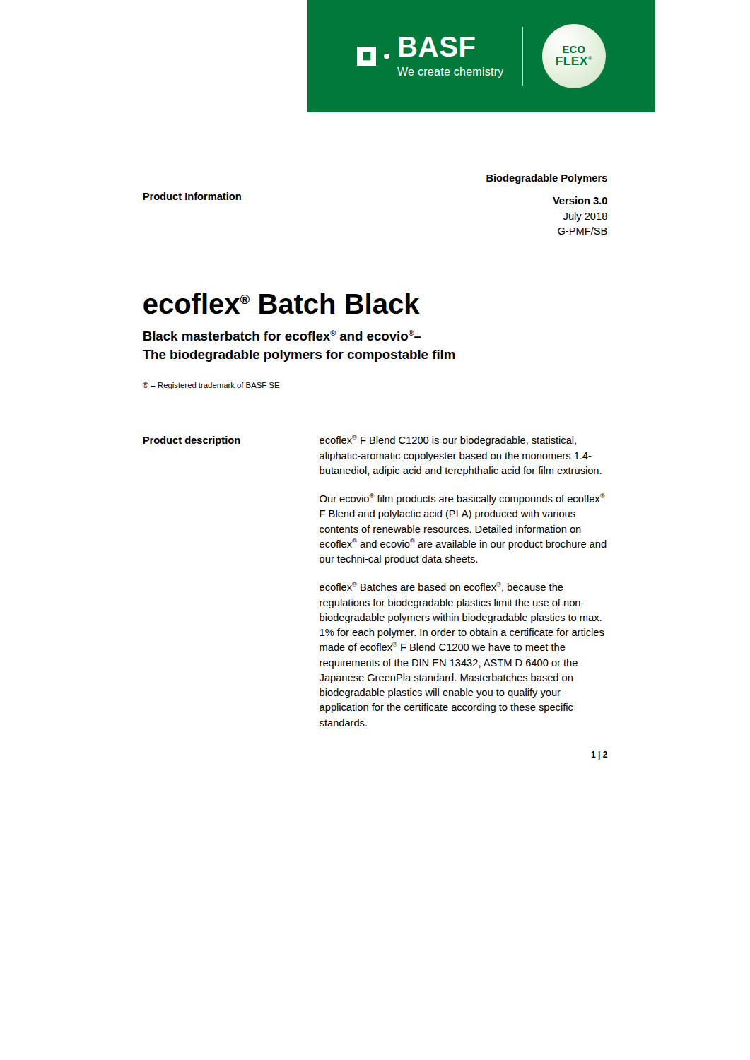BASF
We create chemistry
ECO FLEX®
Product Information
Biodegradable Polymers
Version 3.0
July 2018
G-PMF/SB
ecoflex® Batch Black
Black masterbatch for ecoflex® and ecovio®–
The biodegradable polymers for compostable film
® = Registered trademark of BASF SE
Product description
ecoflex® F Blend C1200 is our biodegradable, statistical, aliphatic-aromatic copolyester based on the monomers 1.4-butanediol, adipic acid and terephthalic acid for film extrusion.
Our ecovio® film products are basically compounds of ecoflex® F Blend and polylactic acid (PLA) produced with various contents of renewable resources. Detailed information on ecoflex® and ecovio® are available in our product brochure and our techni-cal product data sheets.
ecoflex® Batches are based on ecoflex®, because the regulations for biodegradable plastics limit the use of non-biodegradable polymers within biodegradable plastics to max. 1% for each polymer. In order to obtain a certificate for articles made of ecoflex® F Blend C1200 we have to meet the requirements of the DIN EN 13432, ASTM D 6400 or the Japanese GreenPla standard. Masterbatches based on biodegradable plastics will enable you to qualify your application for the certificate according to these specific standards.
1 | 2